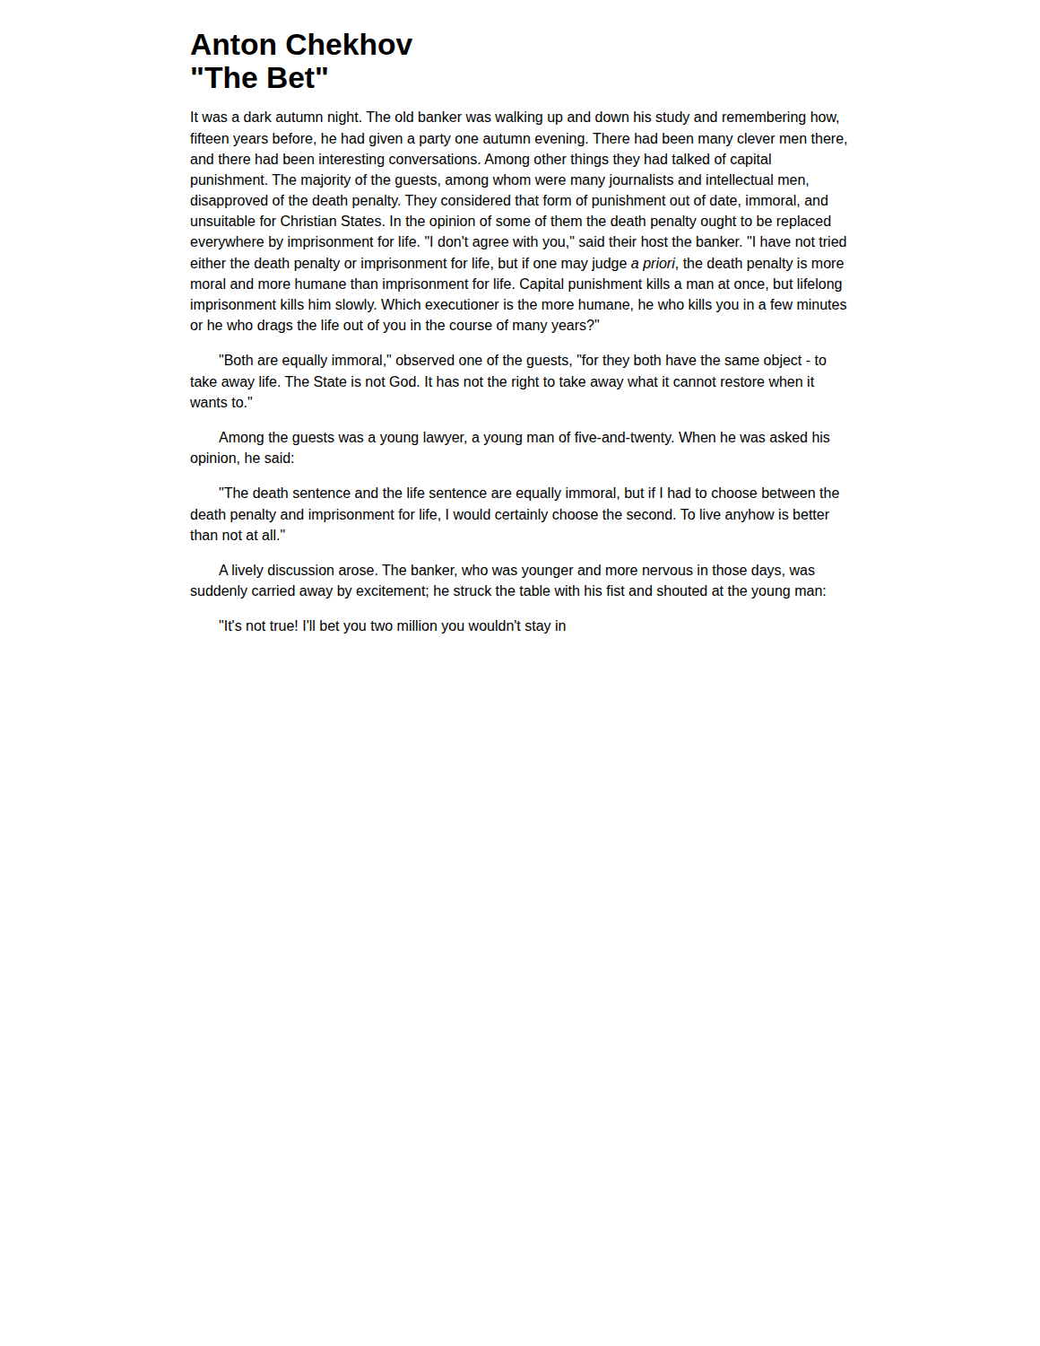Anton Chekhov
"The Bet"
It was a dark autumn night. The old banker was walking up and down his study and remembering how, fifteen years before, he had given a party one autumn evening. There had been many clever men there, and there had been interesting conversations. Among other things they had talked of capital punishment. The majority of the guests, among whom were many journalists and intellectual men, disapproved of the death penalty. They considered that form of punishment out of date, immoral, and unsuitable for Christian States. In the opinion of some of them the death penalty ought to be replaced everywhere by imprisonment for life. "I don't agree with you," said their host the banker. "I have not tried either the death penalty or imprisonment for life, but if one may judge a priori, the death penalty is more moral and more humane than imprisonment for life. Capital punishment kills a man at once, but lifelong imprisonment kills him slowly. Which executioner is the more humane, he who kills you in a few minutes or he who drags the life out of you in the course of many years?"
"Both are equally immoral," observed one of the guests, "for they both have the same object - to take away life. The State is not God. It has not the right to take away what it cannot restore when it wants to."
Among the guests was a young lawyer, a young man of five-and-twenty. When he was asked his opinion, he said:
"The death sentence and the life sentence are equally immoral, but if I had to choose between the death penalty and imprisonment for life, I would certainly choose the second. To live anyhow is better than not at all."
A lively discussion arose. The banker, who was younger and more nervous in those days, was suddenly carried away by excitement; he struck the table with his fist and shouted at the young man:
"It's not true! I'll bet you two million you wouldn't stay in